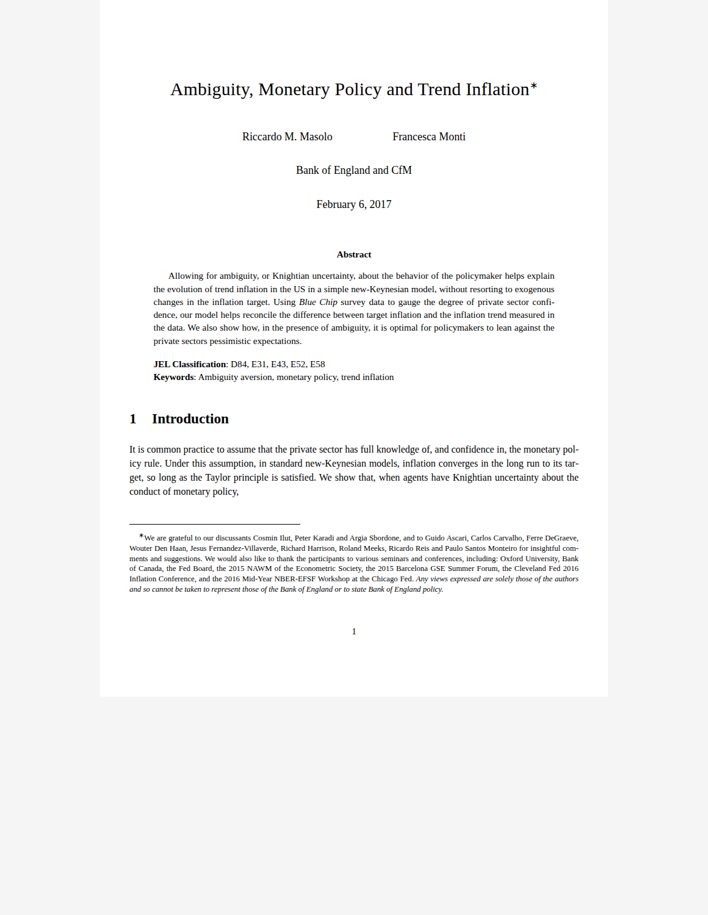Ambiguity, Monetary Policy and Trend Inflation∗
Riccardo M. Masolo Francesca Monti
Bank of England and CfM
February 6, 2017
Abstract
Allowing for ambiguity, or Knightian uncertainty, about the behavior of the policymaker helps explain the evolution of trend inflation in the US in a simple new-Keynesian model, without resorting to exogenous changes in the inflation target. Using Blue Chip survey data to gauge the degree of private sector confidence, our model helps reconcile the difference between target inflation and the inflation trend measured in the data. We also show how, in the presence of ambiguity, it is optimal for policymakers to lean against the private sectors pessimistic expectations.
JEL Classification: D84, E31, E43, E52, E58
Keywords: Ambiguity aversion, monetary policy, trend inflation
1 Introduction
It is common practice to assume that the private sector has full knowledge of, and confidence in, the monetary policy rule. Under this assumption, in standard new-Keynesian models, inflation converges in the long run to its target, so long as the Taylor principle is satisfied. We show that, when agents have Knightian uncertainty about the conduct of monetary policy,
∗We are grateful to our discussants Cosmin Ilut, Peter Karadi and Argia Sbordone, and to Guido Ascari, Carlos Carvalho, Ferre DeGraeve, Wouter Den Haan, Jesus Fernandez-Villaverde, Richard Harrison, Roland Meeks, Ricardo Reis and Paulo Santos Monteiro for insightful comments and suggestions. We would also like to thank the participants to various seminars and conferences, including: Oxford University, Bank of Canada, the Fed Board, the 2015 NAWM of the Econometric Society, the 2015 Barcelona GSE Summer Forum, the Cleveland Fed 2016 Inflation Conference, and the 2016 Mid-Year NBER-EFSF Workshop at the Chicago Fed. Any views expressed are solely those of the authors and so cannot be taken to represent those of the Bank of England or to state Bank of England policy.
1